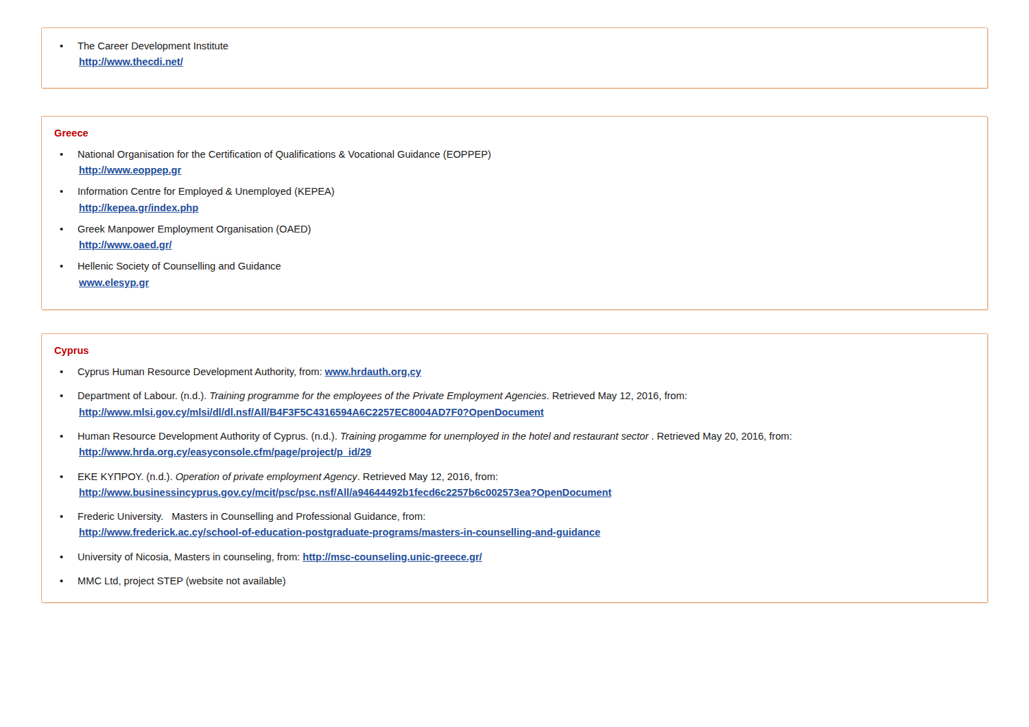The Career Development Institute http://www.thecdi.net/
Greece
National Organisation for the Certification of Qualifications & Vocational Guidance (EOPPEP) http://www.eoppep.gr
Information Centre for Employed & Unemployed (KEPEA) http://kepea.gr/index.php
Greek Manpower Employment Organisation (OAED) http://www.oaed.gr/
Hellenic Society of Counselling and Guidance www.elesyp.gr
Cyprus
Cyprus Human Resource Development Authority, from: www.hrdauth.org,cy
Department of Labour. (n.d.). Training programme for the employees of the Private Employment Agencies. Retrieved May 12, 2016, from: http://www.mlsi.gov.cy/mlsi/dl/dl.nsf/All/B4F3F5C4316594A6C2257EC8004AD7F0?OpenDocument
Human Resource Development Authority of Cyprus. (n.d.). Training progamme for unemployed in the hotel and restaurant sector . Retrieved May 20, 2016, from: http://www.hrda.org.cy/easyconsole.cfm/page/project/p_id/29
ΕΚΕ ΚΥΠΡΟΥ. (n.d.). Operation of private employment Agency. Retrieved May 12, 2016, from: http://www.businessincyprus.gov.cy/mcit/psc/psc.nsf/All/a94644492b1fecd6c2257b6c002573ea?OpenDocument
Frederic University. Masters in Counselling and Professional Guidance, from: http://www.frederick.ac.cy/school-of-education-postgraduate-programs/masters-in-counselling-and-guidance
University of Nicosia, Masters in counseling, from: http://msc-counseling.unic-greece.gr/
MMC Ltd, project STEP (website not available)